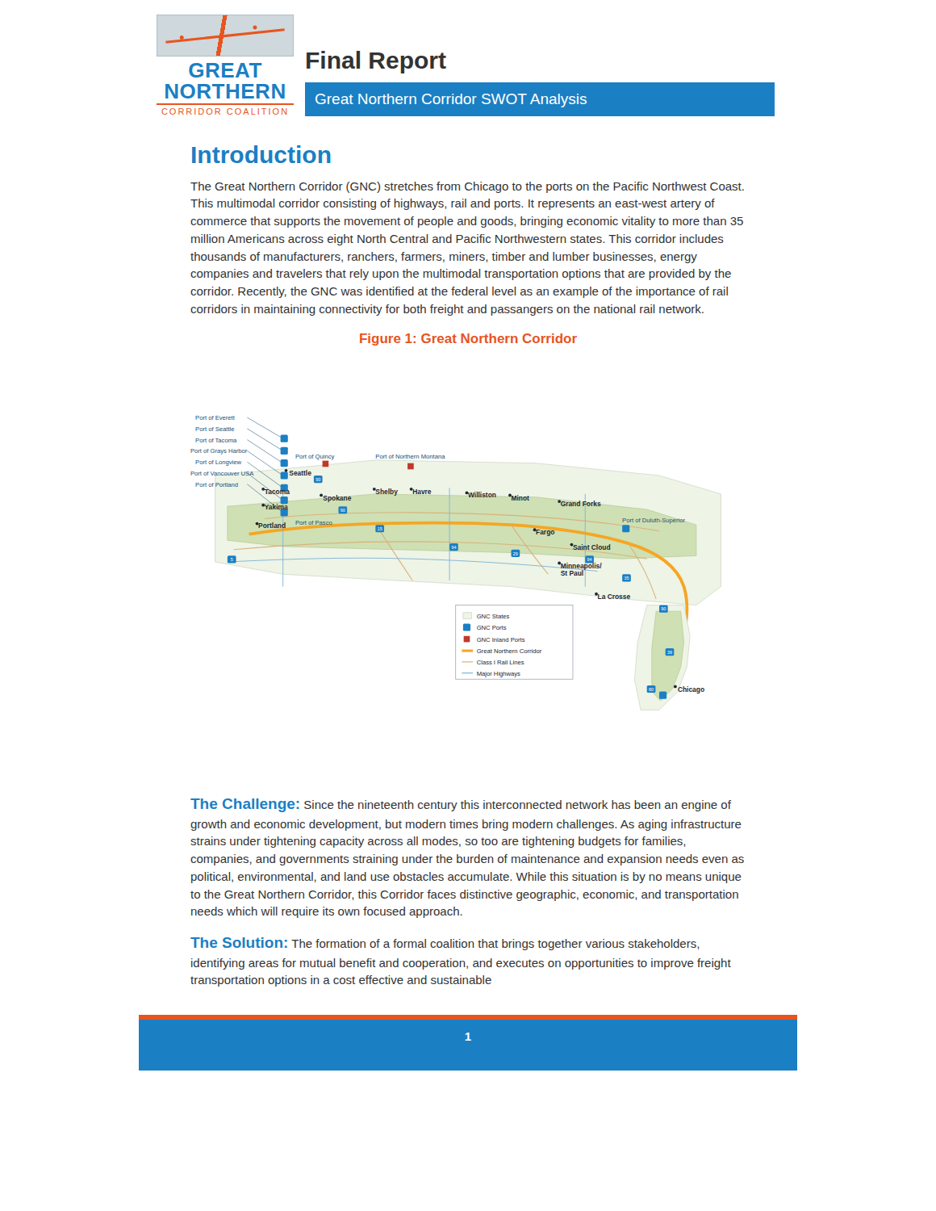GREAT NORTHERN
CORRIDOR COALITION
Final Report
Great Northern Corridor SWOT Analysis
Introduction
The Great Northern Corridor (GNC) stretches from Chicago to the ports on the Pacific Northwest Coast. This multimodal corridor consisting of highways, rail and ports. It represents an east-west artery of commerce that supports the movement of people and goods, bringing economic vitality to more than 35 million Americans across eight North Central and Pacific Northwestern states. This corridor includes thousands of manufacturers, ranchers, farmers, miners, timber and lumber businesses, energy companies and travelers that rely upon the multimodal transportation options that are provided by the corridor. Recently, the GNC was identified at the federal level as an example of the importance of rail corridors in maintaining connectivity for both freight and passangers on the national rail network.
Figure 1: Great Northern Corridor
Port of Everett Port of Seattle Port of Tacoma Port of Grays Harbor Port of Longview Port of Vancouver USA Port of Portland Port of Quincy Port of Northern Montana Port of Pasco Port of Duluth-Superior Seattle Tacoma Yakima Portland Spokane Shelby Havre Williston Minot Grand Forks Fargo Saint Cloud Minneapolis/ St Paul La Crosse Chicago 5 90 90 15 94 29 94 35 90 39 80 GNC States GNC Ports GNC Inland Ports Great Northern Corridor Class I Rail Lines Major Highways
The Challenge: Since the nineteenth century this interconnected network has been an engine of growth and economic development, but modern times bring modern challenges. As aging infrastructure strains under tightening capacity across all modes, so too are tightening budgets for families, companies, and governments straining under the burden of maintenance and expansion needs even as political, environmental, and land use obstacles accumulate. While this situation is by no means unique to the Great Northern Corridor, this Corridor faces distinctive geographic, economic, and transportation needs which will require its own focused approach.
The Solution: The formation of a formal coalition that brings together various stakeholders, identifying areas for mutual benefit and cooperation, and executes on opportunities to improve freight transportation options in a cost effective and sustainable
1